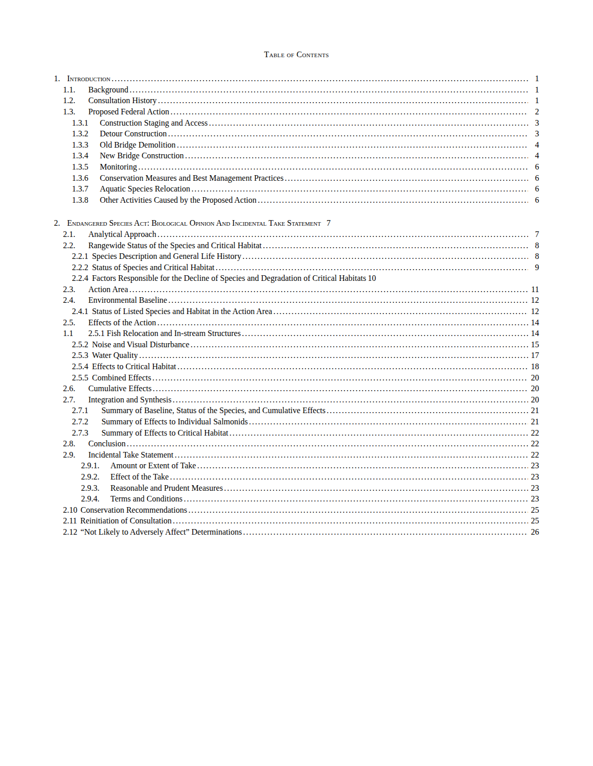Table of Contents
1. Introduction 1
1.1. Background 1
1.2. Consultation History 1
1.3. Proposed Federal Action 2
1.3.1 Construction Staging and Access 3
1.3.2 Detour Construction 3
1.3.3 Old Bridge Demolition 4
1.3.4 New Bridge Construction 4
1.3.5 Monitoring 6
1.3.6 Conservation Measures and Best Management Practices 6
1.3.7 Aquatic Species Relocation 6
1.3.8 Other Activities Caused by the Proposed Action 6
2. Endangered Species Act: Biological Opinion And Incidental Take Statement 7
2.1. Analytical Approach 7
2.2. Rangewide Status of the Species and Critical Habitat 8
2.2.1 Species Description and General Life History 8
2.2.2 Status of Species and Critical Habitat 9
2.2.4 Factors Responsible for the Decline of Species and Degradation of Critical Habitats 10
2.3. Action Area 11
2.4. Environmental Baseline 12
2.4.1 Status of Listed Species and Habitat in the Action Area 12
2.5. Effects of the Action 14
1.1 2.5.1 Fish Relocation and In-stream Structures 14
2.5.2 Noise and Visual Disturbance 15
2.5.3 Water Quality 17
2.5.4 Effects to Critical Habitat 18
2.5.5 Combined Effects 20
2.6. Cumulative Effects 20
2.7. Integration and Synthesis 20
2.7.1 Summary of Baseline, Status of the Species, and Cumulative Effects 21
2.7.2 Summary of Effects to Individual Salmonids 21
2.7.3 Summary of Effects to Critical Habitat 22
2.8. Conclusion 22
2.9. Incidental Take Statement 22
2.9.1. Amount or Extent of Take 23
2.9.2. Effect of the Take 23
2.9.3. Reasonable and Prudent Measures 23
2.9.4. Terms and Conditions 23
2.10 Conservation Recommendations 25
2.11 Reinitiation of Consultation 25
2.12 “Not Likely to Adversely Affect” Determinations 26